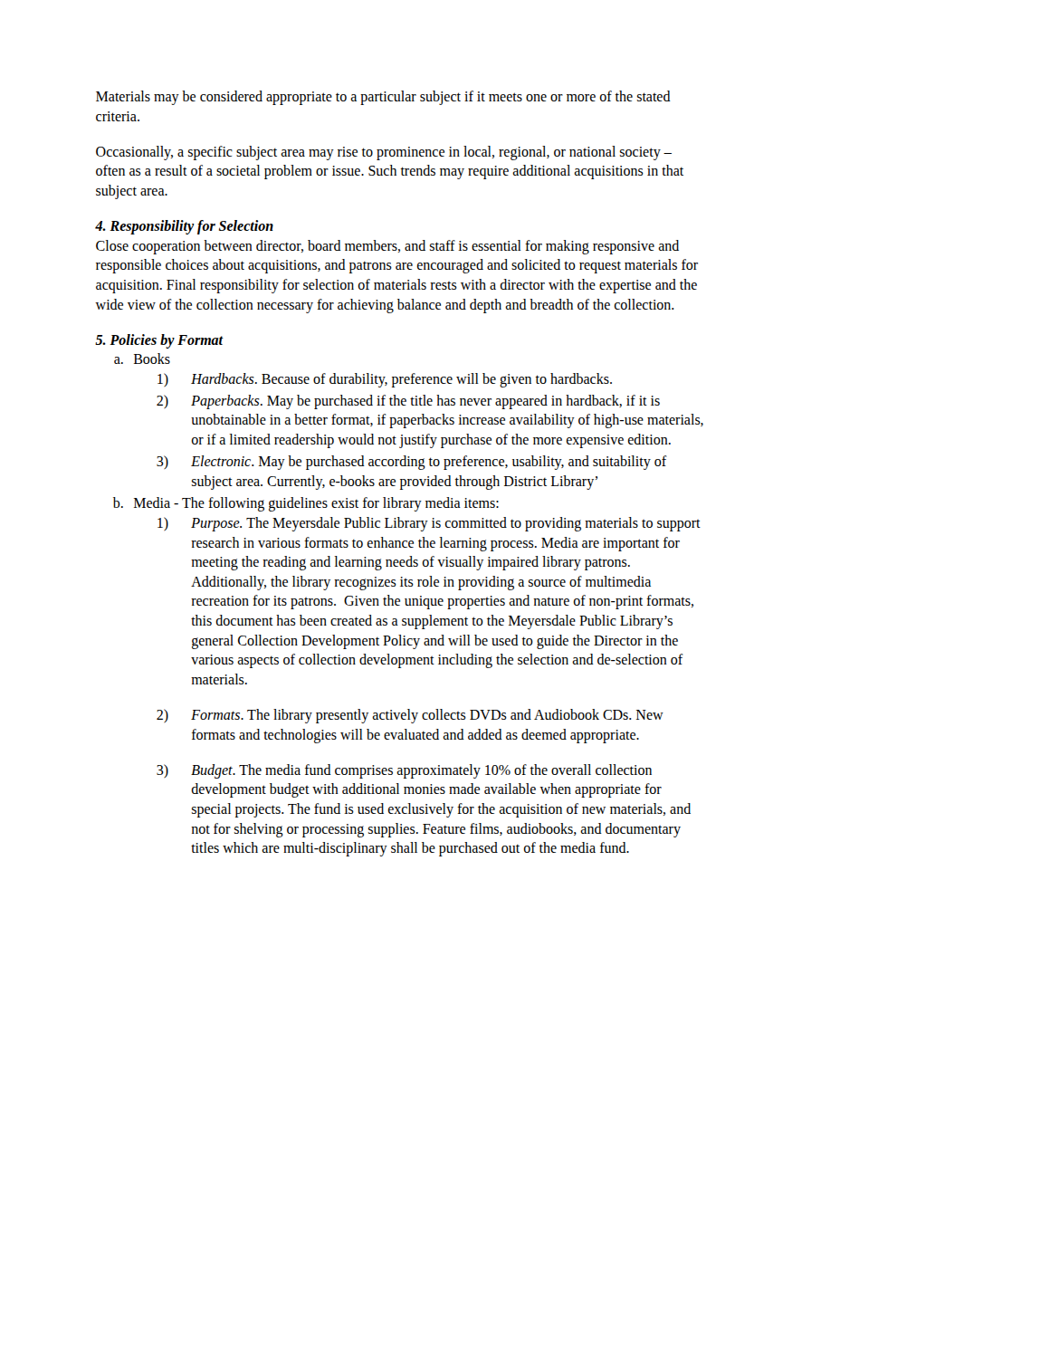Materials may be considered appropriate to a particular subject if it meets one or more of the stated criteria.
Occasionally, a specific subject area may rise to prominence in local, regional, or national society – often as a result of a societal problem or issue. Such trends may require additional acquisitions in that subject area.
4. Responsibility for Selection
Close cooperation between director, board members, and staff is essential for making responsive and responsible choices about acquisitions, and patrons are encouraged and solicited to request materials for acquisition. Final responsibility for selection of materials rests with a director with the expertise and the wide view of the collection necessary for achieving balance and depth and breadth of the collection.
5. Policies by Format
Books
Hardbacks. Because of durability, preference will be given to hardbacks.
Paperbacks. May be purchased if the title has never appeared in hardback, if it is unobtainable in a better format, if paperbacks increase availability of high-use materials, or if a limited readership would not justify purchase of the more expensive edition.
Electronic. May be purchased according to preference, usability, and suitability of subject area. Currently, e-books are provided through District Library’
Media - The following guidelines exist for library media items:
Purpose. The Meyersdale Public Library is committed to providing materials to support research in various formats to enhance the learning process. Media are important for meeting the reading and learning needs of visually impaired library patrons. Additionally, the library recognizes its role in providing a source of multimedia recreation for its patrons. Given the unique properties and nature of non-print formats, this document has been created as a supplement to the Meyersdale Public Library’s general Collection Development Policy and will be used to guide the Director in the various aspects of collection development including the selection and de-selection of materials.
Formats. The library presently actively collects DVDs and Audiobook CDs. New formats and technologies will be evaluated and added as deemed appropriate.
Budget. The media fund comprises approximately 10% of the overall collection development budget with additional monies made available when appropriate for special projects. The fund is used exclusively for the acquisition of new materials, and not for shelving or processing supplies. Feature films, audiobooks, and documentary titles which are multi-disciplinary shall be purchased out of the media fund.